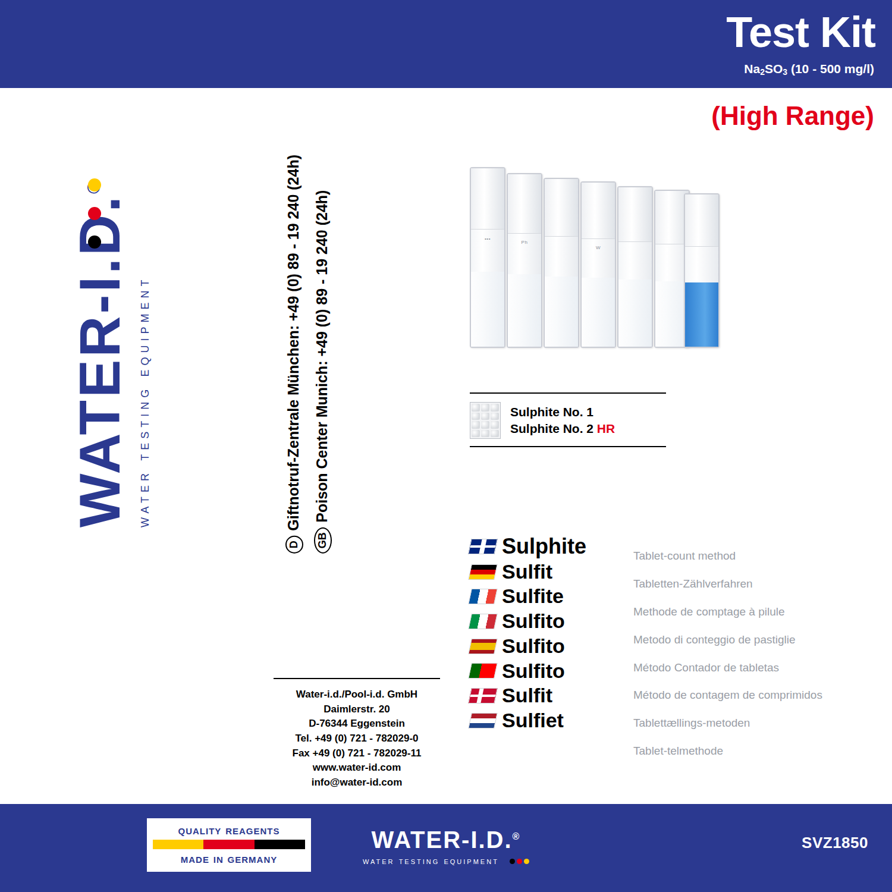Test Kit
Na2SO3 (10 - 500 mg/l)
(High Range)
WATER-I.D.®
Water Testing Equipment
DGiftnotruf-Zentrale München: +49 (0) 89 - 19 240 (24h) GBPoison Center Munich: +49 (0) 89 - 19 240 (24h)
Water-i.d./Pool-i.d. GmbH
Daimlerstr. 20
D-76344 Eggenstein
Tel. +49 (0) 721 - 782029-0
Fax +49 (0) 721 - 782029-11
www.water-id.com
info@water-id.com
•••
Ph
W
Sulphite No. 1
Sulphite No. 2 HR
Sulphite
Sulfit
Sulfite
Sulfito
Sulfito
Sulfito
Sulfit
Sulfiet
Tablet-count method
Tabletten-Zählverfahren
Methode de comptage à pilule
Metodo di conteggio de pastiglie
Método Contador de tabletas
Método de contagem de comprimidos
Tablettællings-metoden
Tablet-telmethode
Quality Reagents
Made in Germany
WATER-I.D.®
Water Testing Equipment
SVZ1850